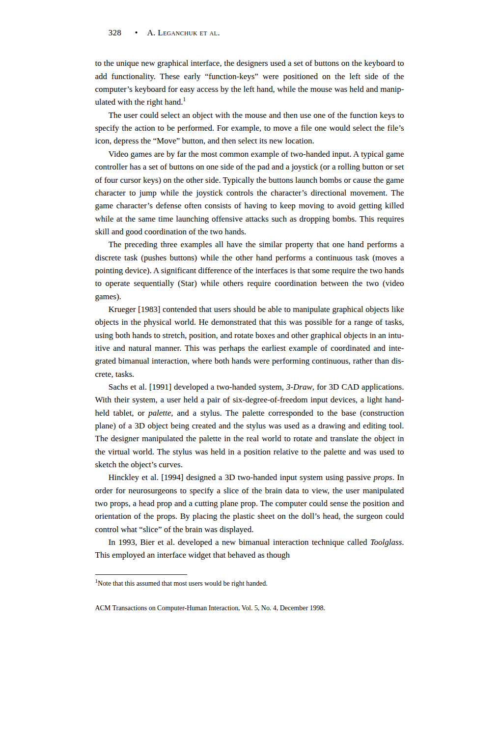328•A. Leganchuk et al.
to the unique new graphical interface, the designers used a set of buttons on the keyboard to add functionality. These early “function-keys” were positioned on the left side of the computer’s keyboard for easy access by the left hand, while the mouse was held and manipulated with the right hand.1
The user could select an object with the mouse and then use one of the function keys to specify the action to be performed. For example, to move a file one would select the file’s icon, depress the “Move” button, and then select its new location.
Video games are by far the most common example of two-handed input. A typical game controller has a set of buttons on one side of the pad and a joystick (or a rolling button or set of four cursor keys) on the other side. Typically the buttons launch bombs or cause the game character to jump while the joystick controls the character’s directional movement. The game character’s defense often consists of having to keep moving to avoid getting killed while at the same time launching offensive attacks such as dropping bombs. This requires skill and good coordination of the two hands.
The preceding three examples all have the similar property that one hand performs a discrete task (pushes buttons) while the other hand performs a continuous task (moves a pointing device). A significant difference of the interfaces is that some require the two hands to operate sequentially (Star) while others require coordination between the two (video games).
Krueger [1983] contended that users should be able to manipulate graphical objects like objects in the physical world. He demonstrated that this was possible for a range of tasks, using both hands to stretch, position, and rotate boxes and other graphical objects in an intuitive and natural manner. This was perhaps the earliest example of coordinated and integrated bimanual interaction, where both hands were performing continuous, rather than discrete, tasks.
Sachs et al. [1991] developed a two-handed system, 3-Draw, for 3D CAD applications. With their system, a user held a pair of six-degree-of-freedom input devices, a light hand-held tablet, or palette, and a stylus. The palette corresponded to the base (construction plane) of a 3D object being created and the stylus was used as a drawing and editing tool. The designer manipulated the palette in the real world to rotate and translate the object in the virtual world. The stylus was held in a position relative to the palette and was used to sketch the object’s curves.
Hinckley et al. [1994] designed a 3D two-handed input system using passive props. In order for neurosurgeons to specify a slice of the brain data to view, the user manipulated two props, a head prop and a cutting plane prop. The computer could sense the position and orientation of the props. By placing the plastic sheet on the doll’s head, the surgeon could control what “slice” of the brain was displayed.
In 1993, Bier et al. developed a new bimanual interaction technique called Toolglass. This employed an interface widget that behaved as though
1Note that this assumed that most users would be right handed.
ACM Transactions on Computer-Human Interaction, Vol. 5, No. 4, December 1998.